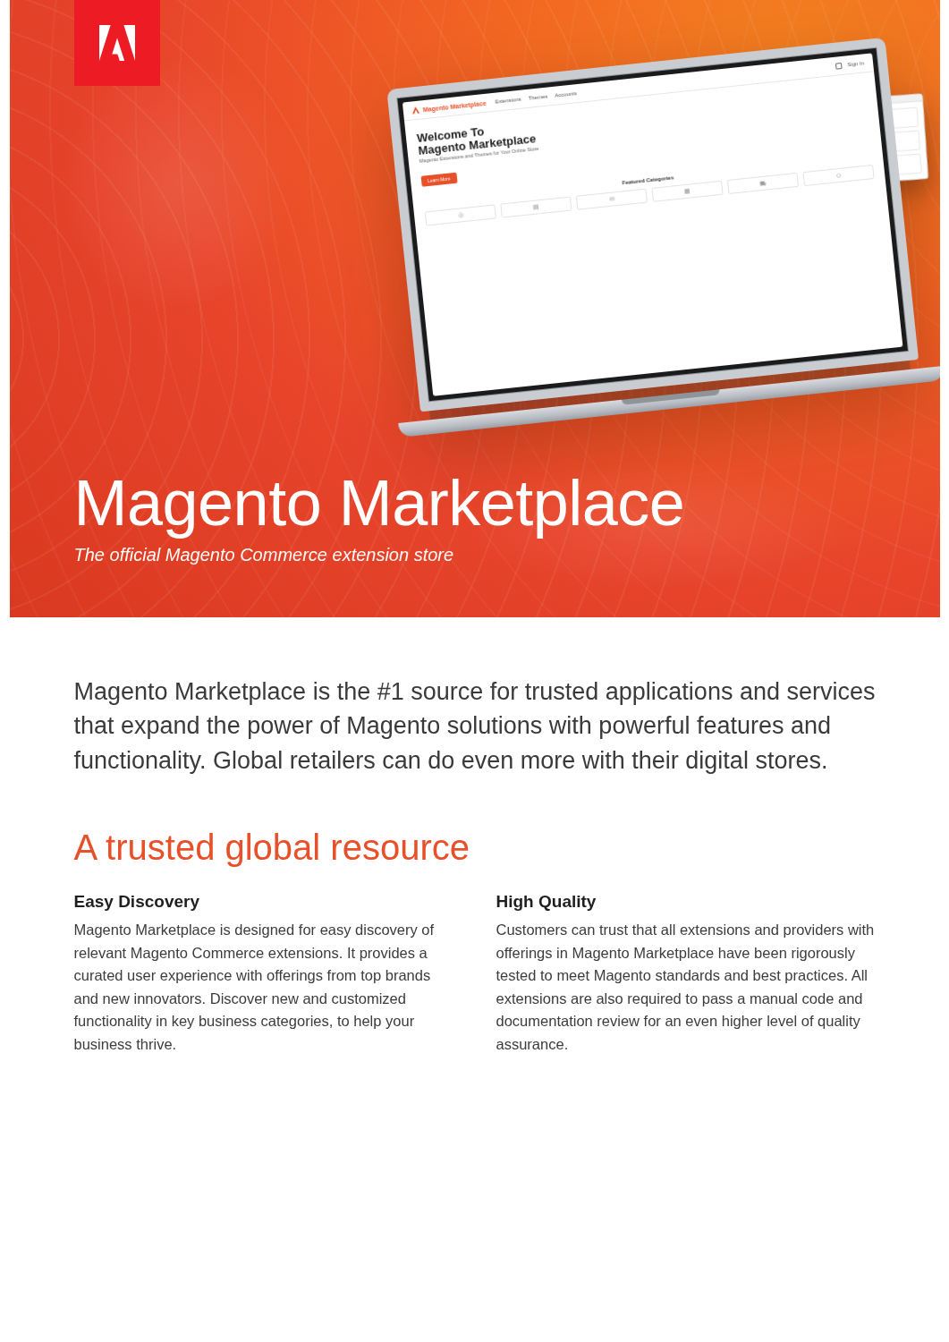Ext
◉
Ext
YOT
Ext
NL
Ext
Ext
Ext
Magento Marketplace Extensions Themes Accounts Sign In
Welcome To
Magento Marketplace
Magento Extensions and Themes for Your Online Store
Learn More
Featured Categories
◎
▤
✉
▦
⛟
◇
Magento Marketplace
The official Magento Commerce extension store
Magento Marketplace is the #1 source for trusted applications and services that expand the power of Magento solutions with powerful features and functionality. Global retailers can do even more with their digital stores.
A trusted global resource
Easy Discovery
Magento Marketplace is designed for easy discovery of relevant Magento Commerce extensions. It provides a curated user experience with offerings from top brands and new innovators. Discover new and customized functionality in key business categories, to help your business thrive.
High Quality
Customers can trust that all extensions and providers with offerings in Magento Marketplace have been rigorously tested to meet Magento standards and best practices. All extensions are also required to pass a manual code and documentation review for an even higher level of quality assurance.